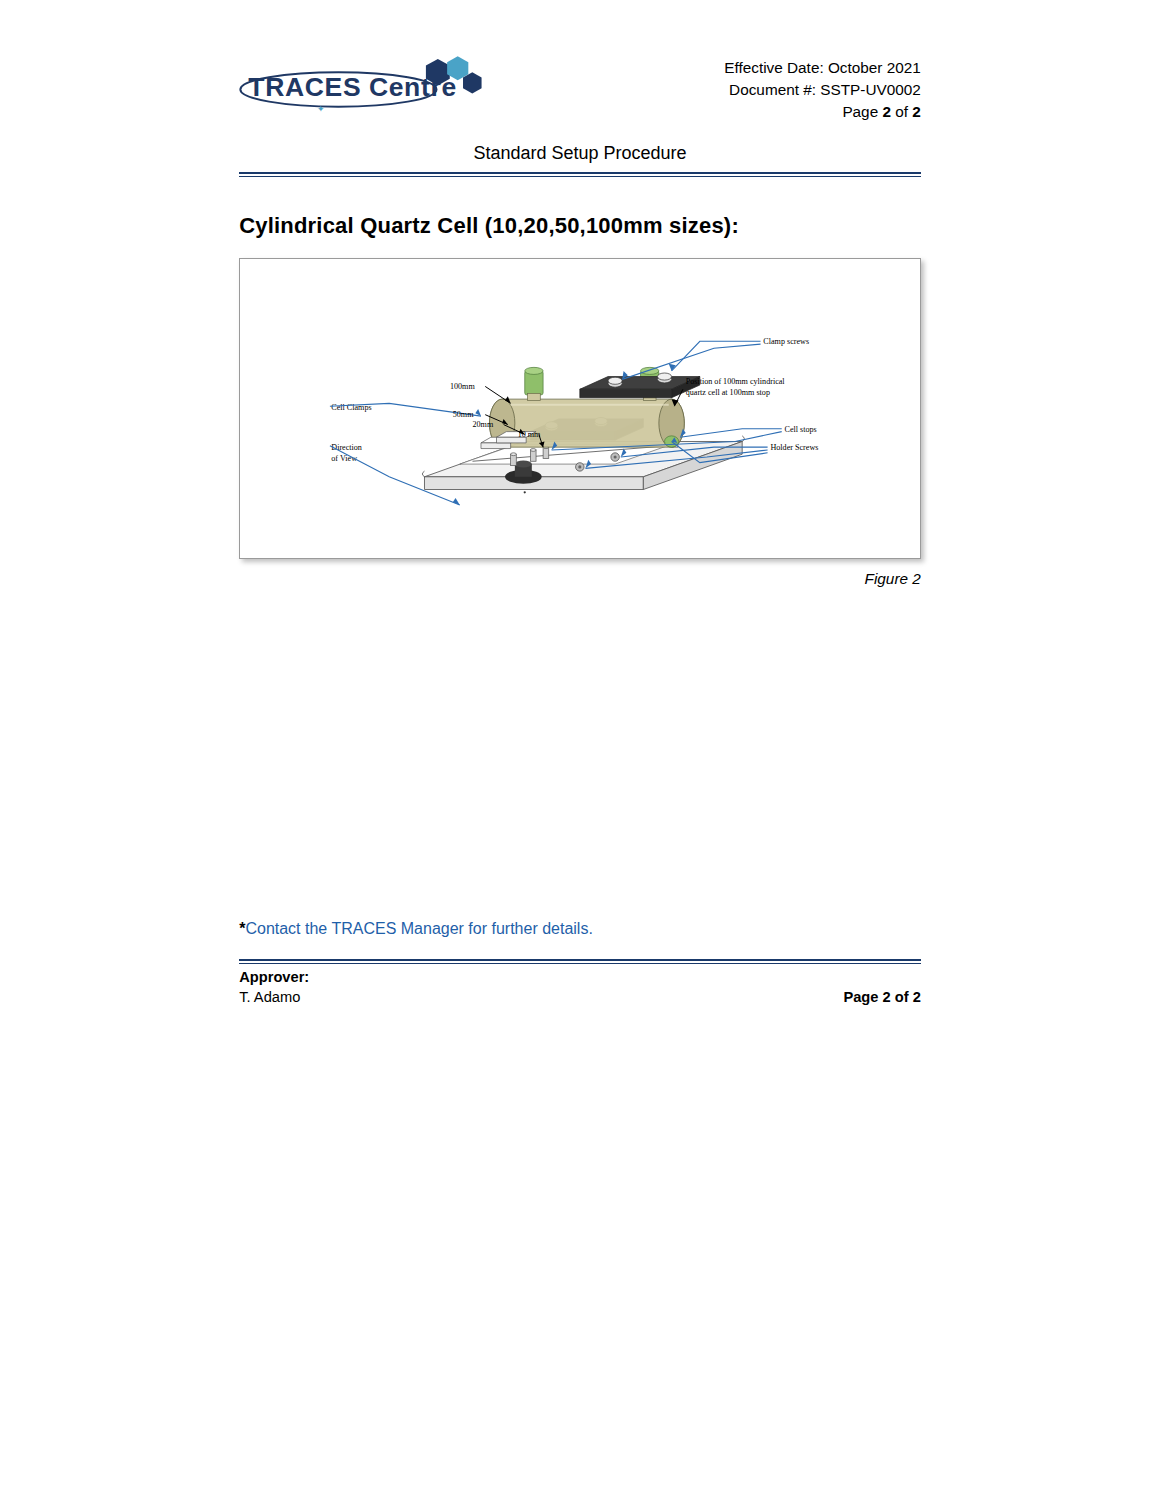TRACES Centre ✦
Effective Date: October 2021
Document #: SSTP-UV0002
Page 2 of 2
Standard Setup Procedure
Cylindrical Quartz Cell (10,20,50,100mm sizes):
Clamp screws Position of 100mm cylindrical quartz cell at 100mm stop Cell stops Holder Screws Cell Clamps Direction of View 100mm 50mm 20mm 10 mm
Figure 2
*Contact the TRACES Manager for further details.
Approver:
T. Adamo
Page 2 of 2